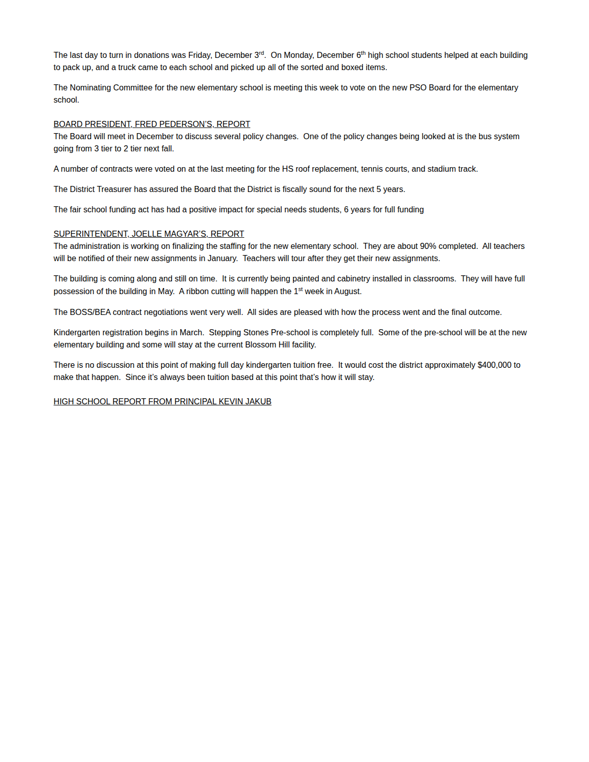The last day to turn in donations was Friday, December 3rd. On Monday, December 6th high school students helped at each building to pack up, and a truck came to each school and picked up all of the sorted and boxed items.
The Nominating Committee for the new elementary school is meeting this week to vote on the new PSO Board for the elementary school.
BOARD PRESIDENT, FRED PEDERSON’S, REPORT
The Board will meet in December to discuss several policy changes. One of the policy changes being looked at is the bus system going from 3 tier to 2 tier next fall.
A number of contracts were voted on at the last meeting for the HS roof replacement, tennis courts, and stadium track.
The District Treasurer has assured the Board that the District is fiscally sound for the next 5 years.
The fair school funding act has had a positive impact for special needs students, 6 years for full funding
SUPERINTENDENT, JOELLE MAGYAR’S, REPORT
The administration is working on finalizing the staffing for the new elementary school. They are about 90% completed. All teachers will be notified of their new assignments in January. Teachers will tour after they get their new assignments.
The building is coming along and still on time. It is currently being painted and cabinetry installed in classrooms. They will have full possession of the building in May. A ribbon cutting will happen the 1st week in August.
The BOSS/BEA contract negotiations went very well. All sides are pleased with how the process went and the final outcome.
Kindergarten registration begins in March. Stepping Stones Pre-school is completely full. Some of the pre-school will be at the new elementary building and some will stay at the current Blossom Hill facility.
There is no discussion at this point of making full day kindergarten tuition free. It would cost the district approximately $400,000 to make that happen. Since it’s always been tuition based at this point that’s how it will stay.
HIGH SCHOOL REPORT FROM PRINCIPAL KEVIN JAKUB